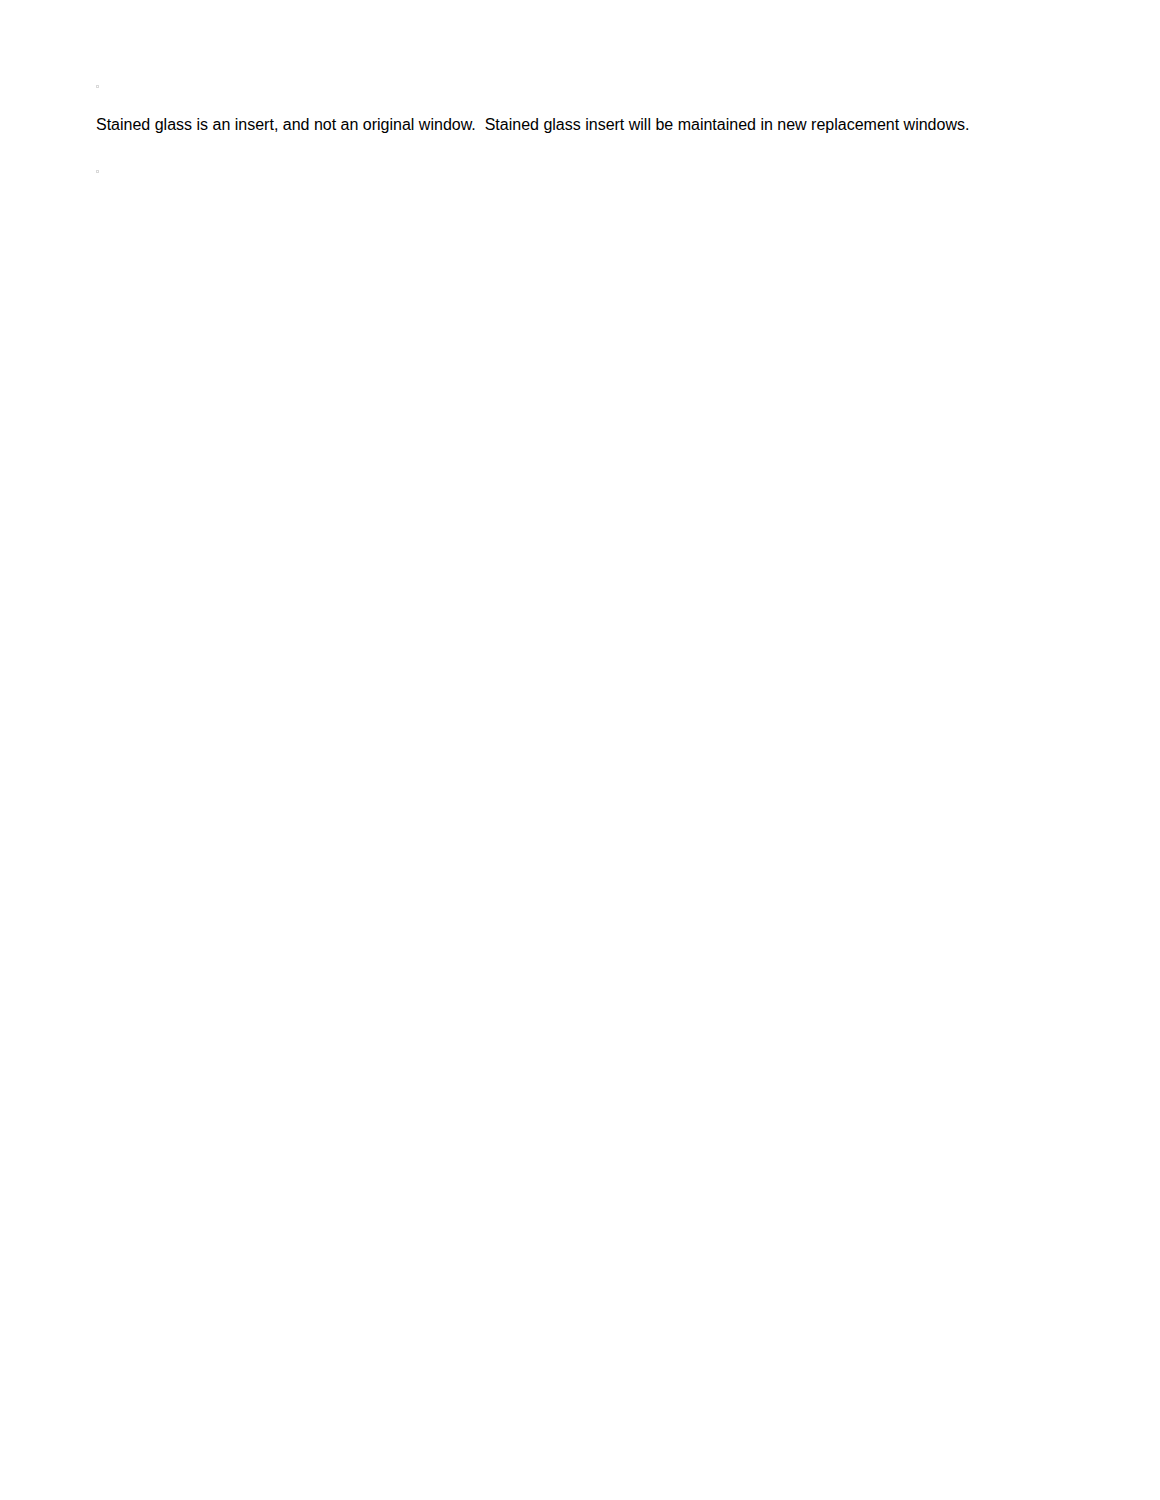Stained glass is an insert, and not an original window. Stained glass insert will be maintained in new replacement windows.